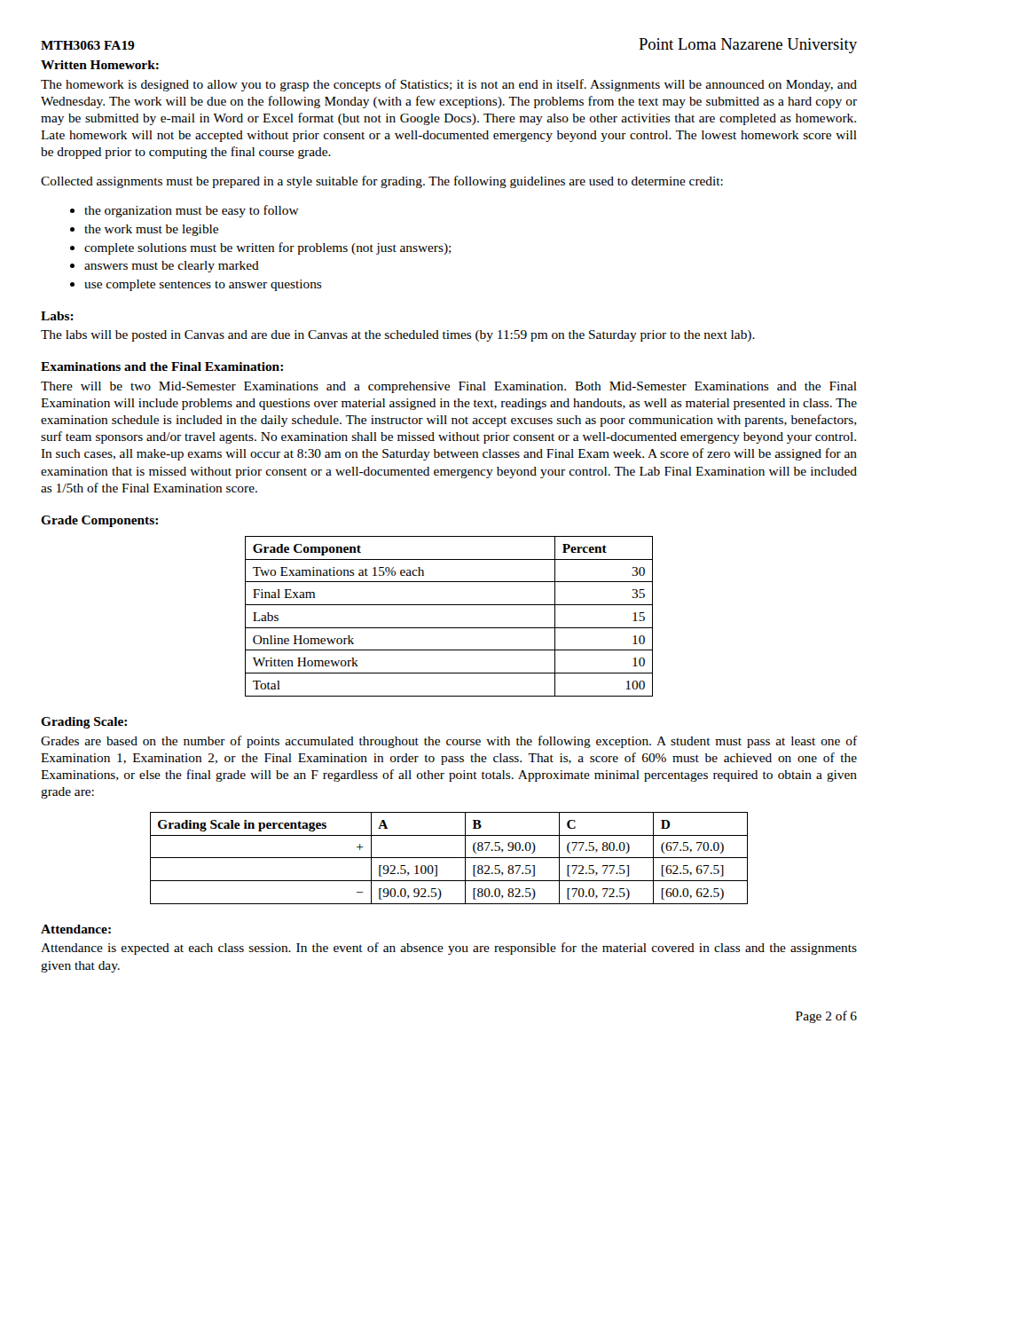MTH3063 FA19 Point Loma Nazarene University
Written Homework:
The homework is designed to allow you to grasp the concepts of Statistics; it is not an end in itself. Assignments will be announced on Monday, and Wednesday. The work will be due on the following Monday (with a few exceptions). The problems from the text may be submitted as a hard copy or may be submitted by e-mail in Word or Excel format (but not in Google Docs). There may also be other activities that are completed as homework. Late homework will not be accepted without prior consent or a well-documented emergency beyond your control. The lowest homework score will be dropped prior to computing the final course grade.
Collected assignments must be prepared in a style suitable for grading. The following guidelines are used to determine credit:
the organization must be easy to follow
the work must be legible
complete solutions must be written for problems (not just answers);
answers must be clearly marked
use complete sentences to answer questions
Labs:
The labs will be posted in Canvas and are due in Canvas at the scheduled times (by 11:59 pm on the Saturday prior to the next lab).
Examinations and the Final Examination:
There will be two Mid-Semester Examinations and a comprehensive Final Examination. Both Mid-Semester Examinations and the Final Examination will include problems and questions over material assigned in the text, readings and handouts, as well as material presented in class. The examination schedule is included in the daily schedule. The instructor will not accept excuses such as poor communication with parents, benefactors, surf team sponsors and/or travel agents. No examination shall be missed without prior consent or a well-documented emergency beyond your control. In such cases, all make-up exams will occur at 8:30 am on the Saturday between classes and Final Exam week. A score of zero will be assigned for an examination that is missed without prior consent or a well-documented emergency beyond your control. The Lab Final Examination will be included as 1/5th of the Final Examination score.
Grade Components:
| Grade Component | Percent |
| --- | --- |
| Two Examinations at 15% each | 30 |
| Final Exam | 35 |
| Labs | 15 |
| Online Homework | 10 |
| Written Homework | 10 |
| Total | 100 |
Grading Scale:
Grades are based on the number of points accumulated throughout the course with the following exception. A student must pass at least one of Examination 1, Examination 2, or the Final Examination in order to pass the class. That is, a score of 60% must be achieved on one of the Examinations, or else the final grade will be an F regardless of all other point totals. Approximate minimal percentages required to obtain a given grade are:
| Grading Scale in percentages | A | B | C | D |
| --- | --- | --- | --- | --- |
| + | | (87.5, 90.0) | (77.5, 80.0) | (67.5, 70.0) |
| | [92.5, 100] | [82.5, 87.5] | [72.5, 77.5] | [62.5, 67.5] |
| − | [90.0, 92.5) | [80.0, 82.5) | [70.0, 72.5) | [60.0, 62.5) |
Attendance:
Attendance is expected at each class session. In the event of an absence you are responsible for the material covered in class and the assignments given that day.
Page 2 of 6